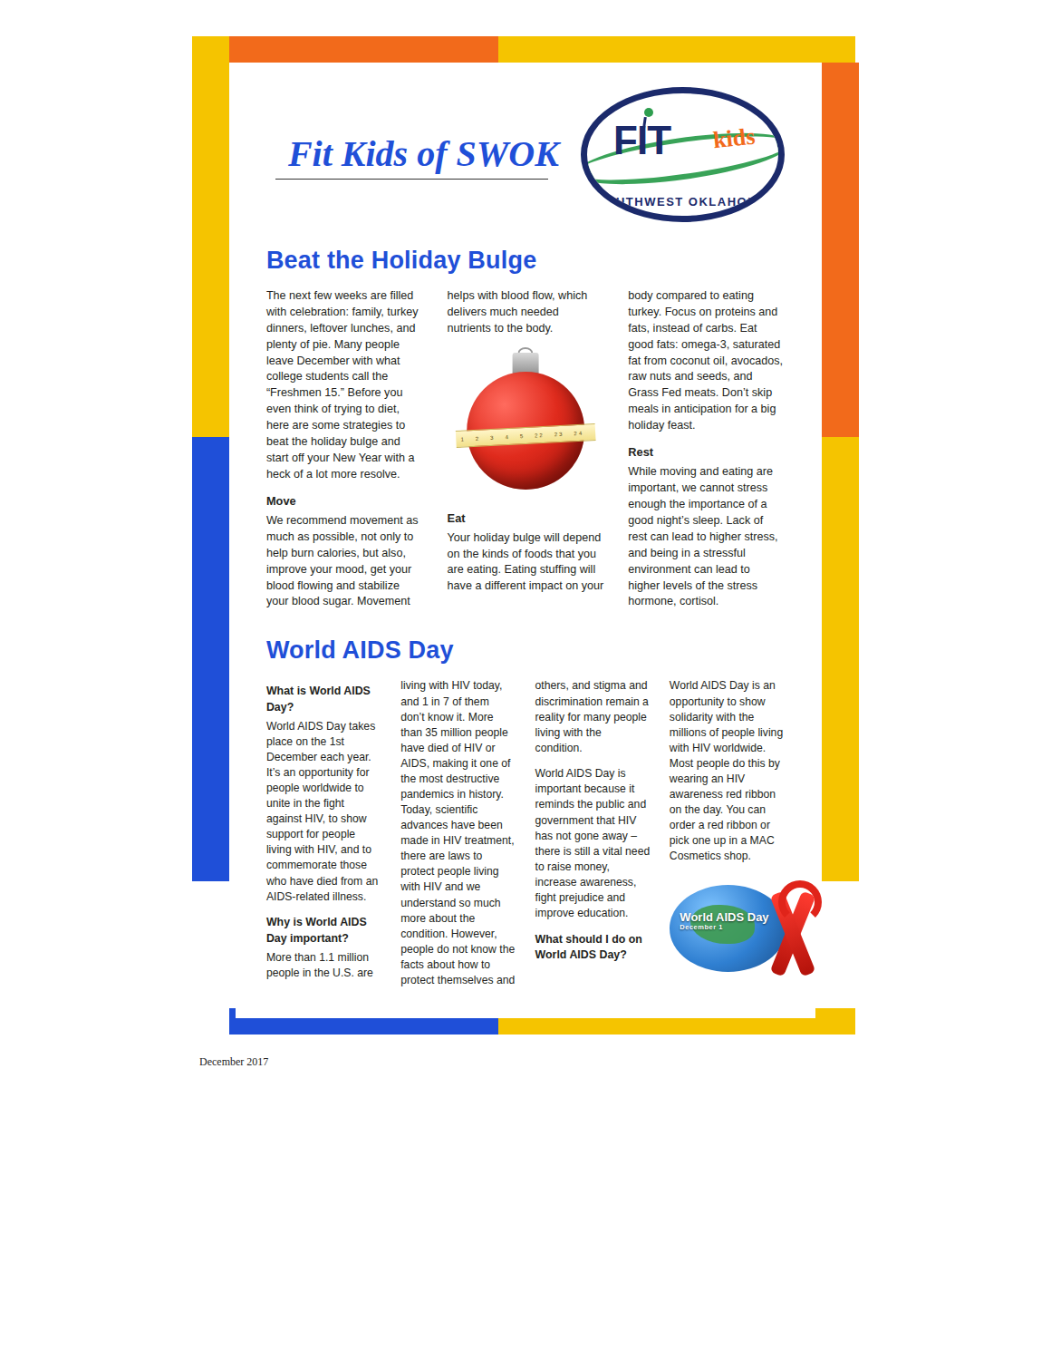Fit Kids of SWOK
FIT
kids
SOUTHWEST OKLAHOMA
Beat the Holiday Bulge
The next few weeks are filled with celebration: family, turkey dinners, leftover lunches, and plenty of pie. Many people leave December with what college students call the “Freshmen 15.” Before you even think of trying to diet, here are some strategies to beat the holiday bulge and start off your New Year with a heck of a lot more resolve.
Move
We recommend movement as much as possible, not only to help burn calories, but also, improve your mood, get your blood flowing and stabilize your blood sugar. Movement helps with blood flow, which delivers much needed nutrients to the body.
1 2 3 4 5 22 23 24 25
Eat
Your holiday bulge will depend on the kinds of foods that you are eating. Eating stuffing will have a different impact on your body compared to eating turkey. Focus on proteins and fats, instead of carbs. Eat good fats: omega-3, saturated fat from coconut oil, avocados, raw nuts and seeds, and Grass Fed meats. Don’t skip meals in anticipation for a big holiday feast.
Rest
While moving and eating are important, we cannot stress enough the importance of a good night’s sleep. Lack of rest can lead to higher stress, and being in a stressful environment can lead to higher levels of the stress hormone, cortisol.
World AIDS Day
What is World AIDS Day?
World AIDS Day takes place on the 1st December each year. It’s an opportunity for people worldwide to unite in the fight against HIV, to show support for people living with HIV, and to commemorate those who have died from an AIDS-related illness.
Why is World AIDS Day important?
More than 1.1 million people in the U.S. are living with HIV today, and 1 in 7 of them don’t know it. More than 35 million people have died of HIV or AIDS, making it one of the most destructive pandemics in history. Today, scientific advances have been made in HIV treatment, there are laws to protect people living with HIV and we understand so much more about the condition. However, people do not know the facts about how to protect themselves and others, and stigma and discrimination remain a reality for many people living with the condition.
World AIDS Day is important because it reminds the public and government that HIV has not gone away – there is still a vital need to raise money, increase awareness, fight prejudice and improve education.
What should I do on World AIDS Day?
World AIDS Day is an opportunity to show solidarity with the millions of people living with HIV worldwide. Most people do this by wearing an HIV awareness red ribbon on the day. You can order a red ribbon or pick one up in a MAC Cosmetics shop.
World AIDS DayDecember 1
December 2017